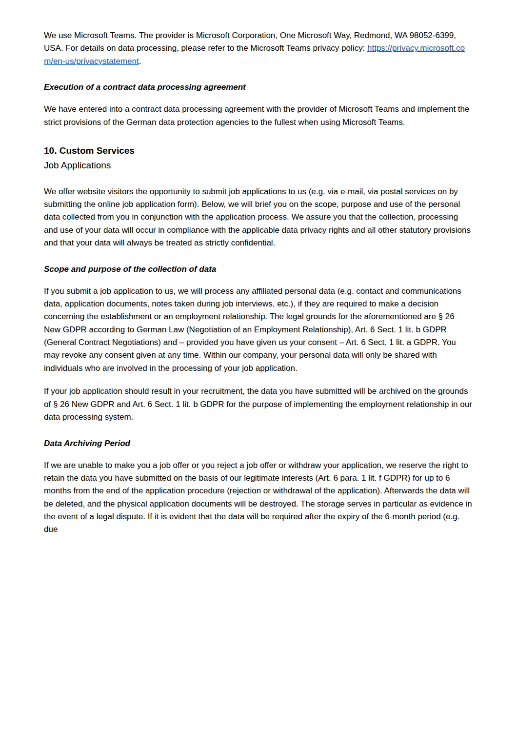We use Microsoft Teams. The provider is Microsoft Corporation, One Microsoft Way, Redmond, WA 98052-6399, USA. For details on data processing, please refer to the Microsoft Teams privacy policy: https://privacy.microsoft.com/en-us/privacystatement.
Execution of a contract data processing agreement
We have entered into a contract data processing agreement with the provider of Microsoft Teams and implement the strict provisions of the German data protection agencies to the fullest when using Microsoft Teams.
10. Custom Services
Job Applications
We offer website visitors the opportunity to submit job applications to us (e.g. via e-mail, via postal services on by submitting the online job application form). Below, we will brief you on the scope, purpose and use of the personal data collected from you in conjunction with the application process. We assure you that the collection, processing and use of your data will occur in compliance with the applicable data privacy rights and all other statutory provisions and that your data will always be treated as strictly confidential.
Scope and purpose of the collection of data
If you submit a job application to us, we will process any affiliated personal data (e.g. contact and communications data, application documents, notes taken during job interviews, etc.), if they are required to make a decision concerning the establishment or an employment relationship. The legal grounds for the aforementioned are § 26 New GDPR according to German Law (Negotiation of an Employment Relationship), Art. 6 Sect. 1 lit. b GDPR (General Contract Negotiations) and – provided you have given us your consent – Art. 6 Sect. 1 lit. a GDPR. You may revoke any consent given at any time. Within our company, your personal data will only be shared with individuals who are involved in the processing of your job application.
If your job application should result in your recruitment, the data you have submitted will be archived on the grounds of § 26 New GDPR and Art. 6 Sect. 1 lit. b GDPR for the purpose of implementing the employment relationship in our data processing system.
Data Archiving Period
If we are unable to make you a job offer or you reject a job offer or withdraw your application, we reserve the right to retain the data you have submitted on the basis of our legitimate interests (Art. 6 para. 1 lit. f GDPR) for up to 6 months from the end of the application procedure (rejection or withdrawal of the application). Afterwards the data will be deleted, and the physical application documents will be destroyed. The storage serves in particular as evidence in the event of a legal dispute. If it is evident that the data will be required after the expiry of the 6-month period (e.g. due